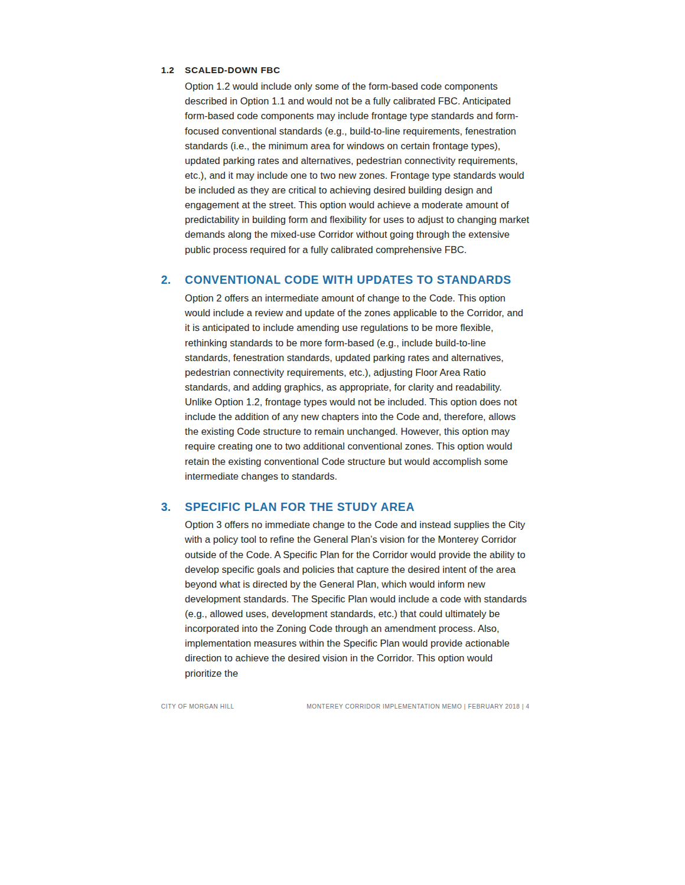1.2 Scaled-Down FBC
Option 1.2 would include only some of the form-based code components described in Option 1.1 and would not be a fully calibrated FBC. Anticipated form-based code components may include frontage type standards and form-focused conventional standards (e.g., build-to-line requirements, fenestration standards (i.e., the minimum area for windows on certain frontage types), updated parking rates and alternatives, pedestrian connectivity requirements, etc.), and it may include one to two new zones. Frontage type standards would be included as they are critical to achieving desired building design and engagement at the street. This option would achieve a moderate amount of predictability in building form and flexibility for uses to adjust to changing market demands along the mixed-use Corridor without going through the extensive public process required for a fully calibrated comprehensive FBC.
2. Conventional Code with Updates to Standards
Option 2 offers an intermediate amount of change to the Code. This option would include a review and update of the zones applicable to the Corridor, and it is anticipated to include amending use regulations to be more flexible, rethinking standards to be more form-based (e.g., include build-to-line standards, fenestration standards, updated parking rates and alternatives, pedestrian connectivity requirements, etc.), adjusting Floor Area Ratio standards, and adding graphics, as appropriate, for clarity and readability. Unlike Option 1.2, frontage types would not be included. This option does not include the addition of any new chapters into the Code and, therefore, allows the existing Code structure to remain unchanged. However, this option may require creating one to two additional conventional zones. This option would retain the existing conventional Code structure but would accomplish some intermediate changes to standards.
3. Specific Plan for the Study Area
Option 3 offers no immediate change to the Code and instead supplies the City with a policy tool to refine the General Plan’s vision for the Monterey Corridor outside of the Code. A Specific Plan for the Corridor would provide the ability to develop specific goals and policies that capture the desired intent of the area beyond what is directed by the General Plan, which would inform new development standards. The Specific Plan would include a code with standards (e.g., allowed uses, development standards, etc.) that could ultimately be incorporated into the Zoning Code through an amendment process. Also, implementation measures within the Specific Plan would provide actionable direction to achieve the desired vision in the Corridor. This option would prioritize the
City of Morgan Hill Monterey Corridor Implementation Memo | February 2018 | 4